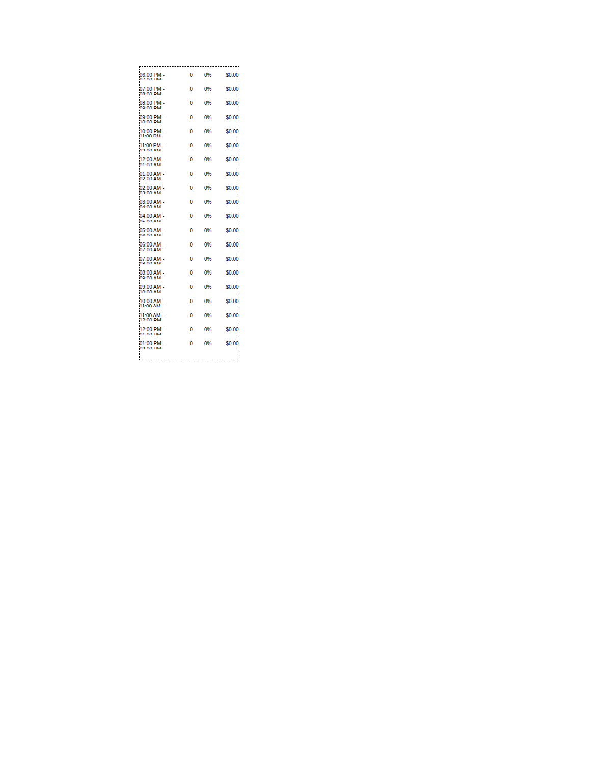| 06:00 PM - 07:00 PM | 0 | 0% | $0.00 |
| 07:00 PM - 08:00 PM | 0 | 0% | $0.00 |
| 08:00 PM - 09:00 PM | 0 | 0% | $0.00 |
| 09:00 PM - 10:00 PM | 0 | 0% | $0.00 |
| 10:00 PM - 11:00 PM | 0 | 0% | $0.00 |
| 11:00 PM - 12:00 AM | 0 | 0% | $0.00 |
| 12:00 AM - 01:00 AM | 0 | 0% | $0.00 |
| 01:00 AM - 02:00 AM | 0 | 0% | $0.00 |
| 02:00 AM - 03:00 AM | 0 | 0% | $0.00 |
| 03:00 AM - 04:00 AM | 0 | 0% | $0.00 |
| 04:00 AM - 05:00 AM | 0 | 0% | $0.00 |
| 05:00 AM - 06:00 AM | 0 | 0% | $0.00 |
| 06:00 AM - 07:00 AM | 0 | 0% | $0.00 |
| 07:00 AM - 08:00 AM | 0 | 0% | $0.00 |
| 08:00 AM - 09:00 AM | 0 | 0% | $0.00 |
| 09:00 AM - 10:00 AM | 0 | 0% | $0.00 |
| 10:00 AM - 11:00 AM | 0 | 0% | $0.00 |
| 11:00 AM - 12:00 PM | 0 | 0% | $0.00 |
| 12:00 PM - 01:00 PM | 0 | 0% | $0.00 |
| 01:00 PM - 02:00 PM | 0 | 0% | $0.00 |